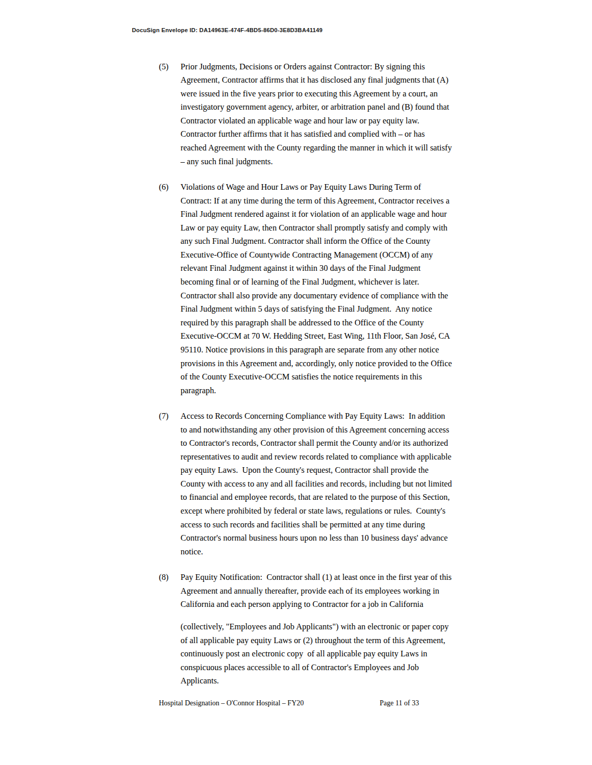DocuSign Envelope ID: DA14963E-474F-4BD5-86D0-3E8D3BA41149
(5)
Prior Judgments, Decisions or Orders against Contractor: By signing this Agreement, Contractor affirms that it has disclosed any final judgments that (A) were issued in the five years prior to executing this Agreement by a court, an investigatory government agency, arbiter, or arbitration panel and (B) found that Contractor violated an applicable wage and hour law or pay equity law. Contractor further affirms that it has satisfied and complied with – or has reached Agreement with the County regarding the manner in which it will satisfy – any such final judgments.
(6)
Violations of Wage and Hour Laws or Pay Equity Laws During Term of Contract: If at any time during the term of this Agreement, Contractor receives a Final Judgment rendered against it for violation of an applicable wage and hour Law or pay equity Law, then Contractor shall promptly satisfy and comply with any such Final Judgment. Contractor shall inform the Office of the County Executive-Office of Countywide Contracting Management (OCCM) of any relevant Final Judgment against it within 30 days of the Final Judgment becoming final or of learning of the Final Judgment, whichever is later. Contractor shall also provide any documentary evidence of compliance with the Final Judgment within 5 days of satisfying the Final Judgment. Any notice required by this paragraph shall be addressed to the Office of the County Executive-OCCM at 70 W. Hedding Street, East Wing, 11th Floor, San José, CA 95110. Notice provisions in this paragraph are separate from any other notice provisions in this Agreement and, accordingly, only notice provided to the Office of the County Executive-OCCM satisfies the notice requirements in this paragraph.
(7)
Access to Records Concerning Compliance with Pay Equity Laws: In addition to and notwithstanding any other provision of this Agreement concerning access to Contractor's records, Contractor shall permit the County and/or its authorized representatives to audit and review records related to compliance with applicable pay equity Laws. Upon the County's request, Contractor shall provide the County with access to any and all facilities and records, including but not limited to financial and employee records, that are related to the purpose of this Section, except where prohibited by federal or state laws, regulations or rules. County's access to such records and facilities shall be permitted at any time during Contractor's normal business hours upon no less than 10 business days' advance notice.
(8)
Pay Equity Notification: Contractor shall (1) at least once in the first year of this Agreement and annually thereafter, provide each of its employees working in California and each person applying to Contractor for a job in California
(collectively, "Employees and Job Applicants") with an electronic or paper copy of all applicable pay equity Laws or (2) throughout the term of this Agreement, continuously post an electronic copy of all applicable pay equity Laws in conspicuous places accessible to all of Contractor's Employees and Job Applicants.
Hospital Designation – O'Connor Hospital – FY20 Page 11 of 33